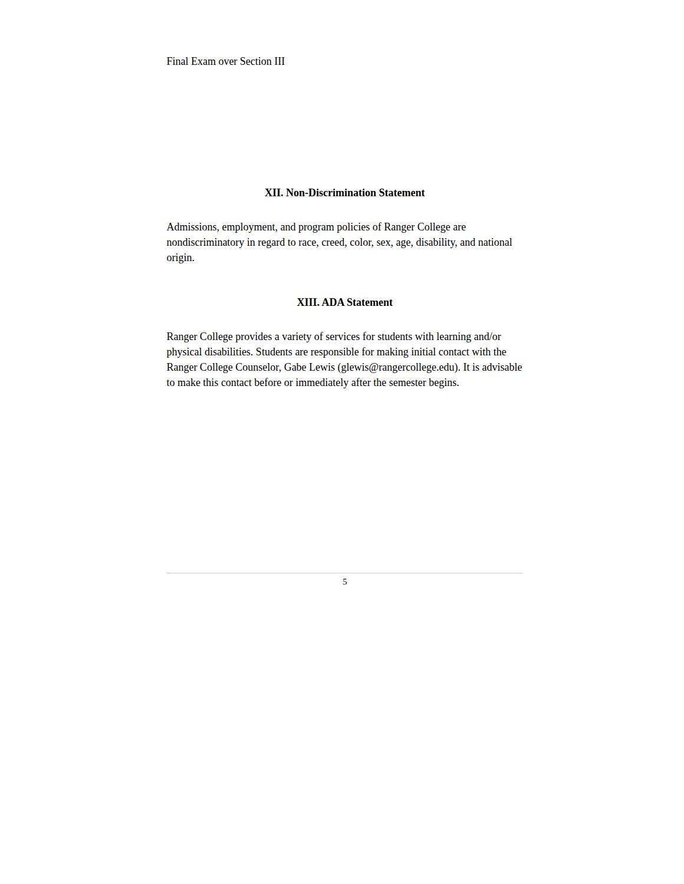Final Exam over Section III
XII. Non-Discrimination Statement
Admissions, employment, and program policies of Ranger College are nondiscriminatory in regard to race, creed, color, sex, age, disability, and national origin.
XIII. ADA Statement
Ranger College provides a variety of services for students with learning and/or physical disabilities. Students are responsible for making initial contact with the Ranger College Counselor, Gabe Lewis (glewis@rangercollege.edu). It is advisable to make this contact before or immediately after the semester begins.
5